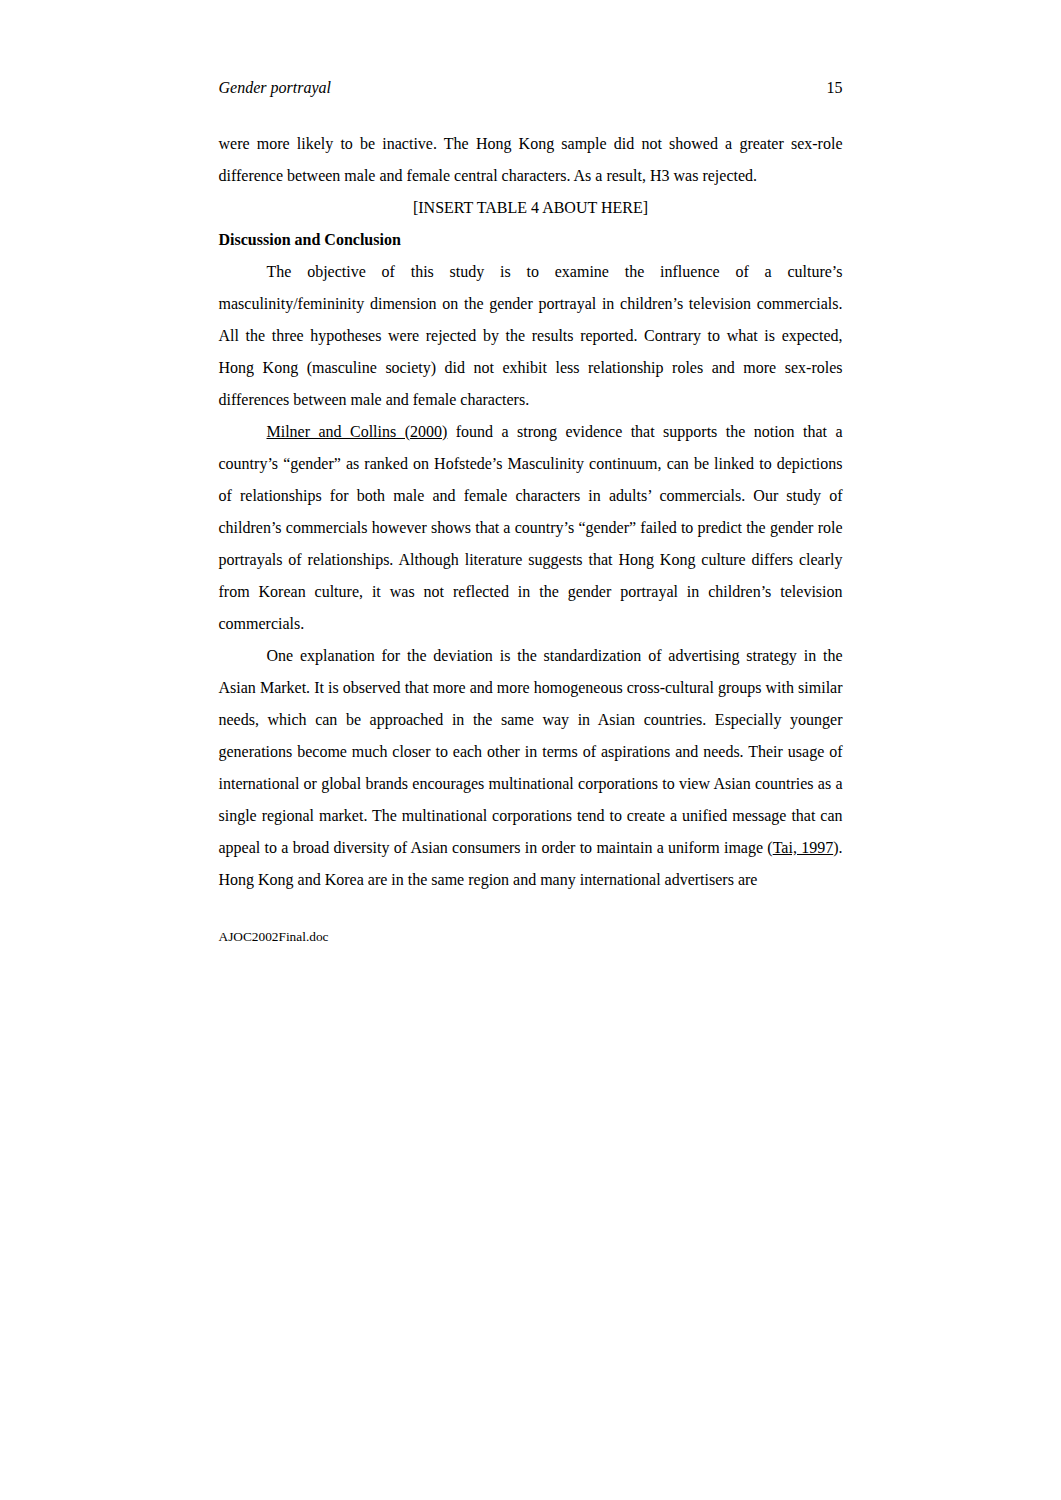Gender portrayal 15
were more likely to be inactive. The Hong Kong sample did not showed a greater sex-role difference between male and female central characters. As a result, H3 was rejected.
[INSERT TABLE 4 ABOUT HERE]
Discussion and Conclusion
The objective of this study is to examine the influence of a culture’s masculinity/femininity dimension on the gender portrayal in children’s television commercials. All the three hypotheses were rejected by the results reported. Contrary to what is expected, Hong Kong (masculine society) did not exhibit less relationship roles and more sex-roles differences between male and female characters.
Milner and Collins (2000) found a strong evidence that supports the notion that a country’s “gender” as ranked on Hofstede’s Masculinity continuum, can be linked to depictions of relationships for both male and female characters in adults’ commercials. Our study of children’s commercials however shows that a country’s “gender” failed to predict the gender role portrayals of relationships. Although literature suggests that Hong Kong culture differs clearly from Korean culture, it was not reflected in the gender portrayal in children’s television commercials.
One explanation for the deviation is the standardization of advertising strategy in the Asian Market. It is observed that more and more homogeneous cross-cultural groups with similar needs, which can be approached in the same way in Asian countries. Especially younger generations become much closer to each other in terms of aspirations and needs. Their usage of international or global brands encourages multinational corporations to view Asian countries as a single regional market. The multinational corporations tend to create a unified message that can appeal to a broad diversity of Asian consumers in order to maintain a uniform image (Tai, 1997). Hong Kong and Korea are in the same region and many international advertisers are
AJOC2002Final.doc